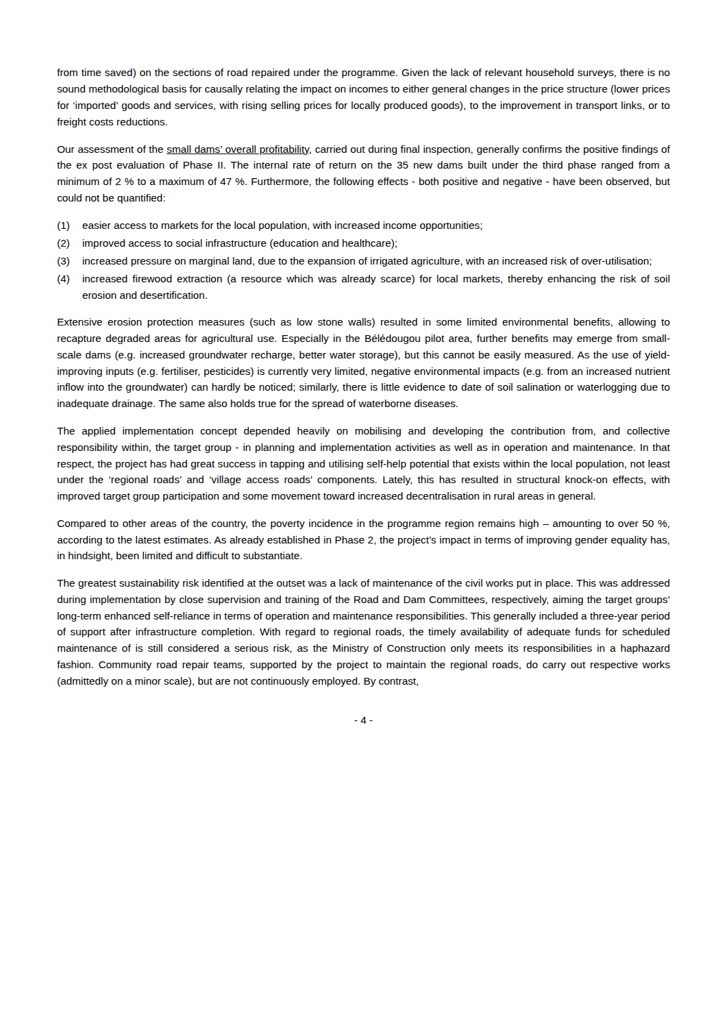from time saved) on the sections of road repaired under the programme. Given the lack of relevant household surveys, there is no sound methodological basis for causally relating the impact on incomes to either general changes in the price structure (lower prices for ‘imported’ goods and services, with rising selling prices for locally produced goods), to the improvement in transport links, or to freight costs reductions.
Our assessment of the small dams’ overall profitability, carried out during final inspection, generally confirms the positive findings of the ex post evaluation of Phase II. The internal rate of return on the 35 new dams built under the third phase ranged from a minimum of 2 % to a maximum of 47 %. Furthermore, the following effects - both positive and negative - have been observed, but could not be quantified:
(1) easier access to markets for the local population, with increased income opportunities;
(2) improved access to social infrastructure (education and healthcare);
(3) increased pressure on marginal land, due to the expansion of irrigated agriculture, with an increased risk of over-utilisation;
(4) increased firewood extraction (a resource which was already scarce) for local markets, thereby enhancing the risk of soil erosion and desertification.
Extensive erosion protection measures (such as low stone walls) resulted in some limited environmental benefits, allowing to recapture degraded areas for agricultural use. Especially in the Bélédougou pilot area, further benefits may emerge from small-scale dams (e.g. increased groundwater recharge, better water storage), but this cannot be easily measured. As the use of yield-improving inputs (e.g. fertiliser, pesticides) is currently very limited, negative environmental impacts (e.g. from an increased nutrient inflow into the groundwater) can hardly be noticed; similarly, there is little evidence to date of soil salination or waterlogging due to inadequate drainage. The same also holds true for the spread of waterborne diseases.
The applied implementation concept depended heavily on mobilising and developing the contribution from, and collective responsibility within, the target group - in planning and implementation activities as well as in operation and maintenance. In that respect, the project has had great success in tapping and utilising self-help potential that exists within the local population, not least under the ‘regional roads’ and ‘village access roads’ components. Lately, this has resulted in structural knock-on effects, with improved target group participation and some movement toward increased decentralisation in rural areas in general.
Compared to other areas of the country, the poverty incidence in the programme region remains high – amounting to over 50 %, according to the latest estimates. As already established in Phase 2, the project’s impact in terms of improving gender equality has, in hindsight, been limited and difficult to substantiate.
The greatest sustainability risk identified at the outset was a lack of maintenance of the civil works put in place. This was addressed during implementation by close supervision and training of the Road and Dam Committees, respectively, aiming the target groups’ long-term enhanced self-reliance in terms of operation and maintenance responsibilities. This generally included a three-year period of support after infrastructure completion. With regard to regional roads, the timely availability of adequate funds for scheduled maintenance of is still considered a serious risk, as the Ministry of Construction only meets its responsibilities in a haphazard fashion. Community road repair teams, supported by the project to maintain the regional roads, do carry out respective works (admittedly on a minor scale), but are not continuously employed. By contrast,
- 4 -